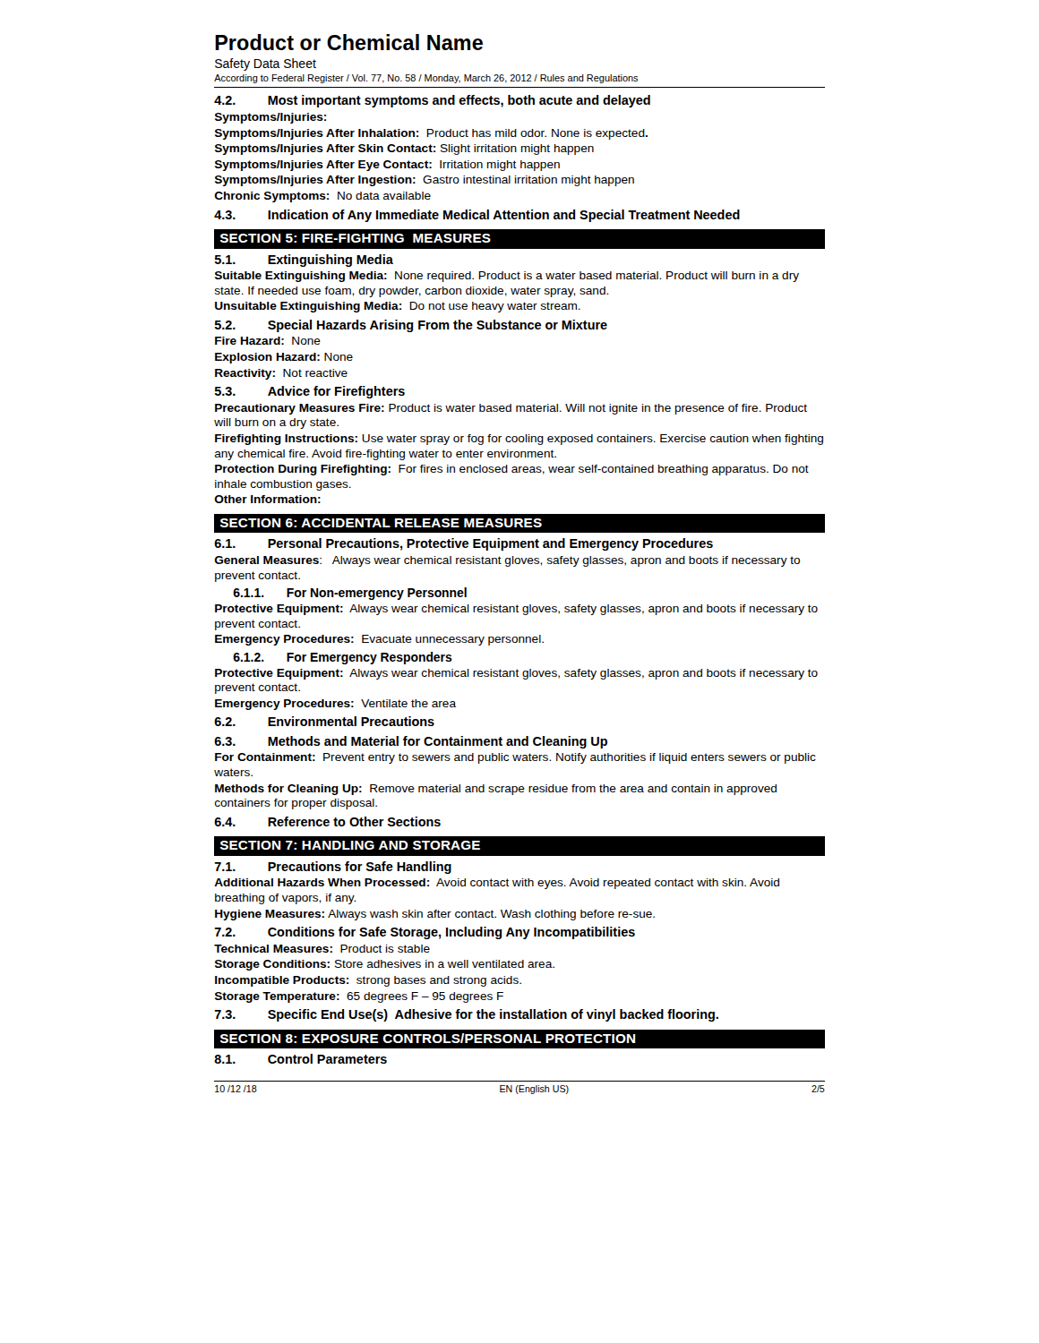Product or Chemical Name
Safety Data Sheet
According to Federal Register / Vol. 77, No. 58 / Monday, March 26, 2012 / Rules and Regulations
4.2. Most important symptoms and effects, both acute and delayed
Symptoms/Injuries:
Symptoms/Injuries After Inhalation: Product has mild odor. None is expected.
Symptoms/Injuries After Skin Contact: Slight irritation might happen
Symptoms/Injuries After Eye Contact: Irritation might happen
Symptoms/Injuries After Ingestion: Gastro intestinal irritation might happen
Chronic Symptoms: No data available
4.3. Indication of Any Immediate Medical Attention and Special Treatment Needed
SECTION 5: FIRE-FIGHTING MEASURES
5.1. Extinguishing Media
Suitable Extinguishing Media: None required. Product is a water based material. Product will burn in a dry state. If needed use foam, dry powder, carbon dioxide, water spray, sand.
Unsuitable Extinguishing Media: Do not use heavy water stream.
5.2. Special Hazards Arising From the Substance or Mixture
Fire Hazard: None
Explosion Hazard: None
Reactivity: Not reactive
5.3. Advice for Firefighters
Precautionary Measures Fire: Product is water based material. Will not ignite in the presence of fire. Product will burn on a dry state.
Firefighting Instructions: Use water spray or fog for cooling exposed containers. Exercise caution when fighting any chemical fire. Avoid fire-fighting water to enter environment.
Protection During Firefighting: For fires in enclosed areas, wear self-contained breathing apparatus. Do not inhale combustion gases.
Other Information:
SECTION 6: ACCIDENTAL RELEASE MEASURES
6.1. Personal Precautions, Protective Equipment and Emergency Procedures
General Measures: Always wear chemical resistant gloves, safety glasses, apron and boots if necessary to prevent contact.
6.1.1. For Non-emergency Personnel
Protective Equipment: Always wear chemical resistant gloves, safety glasses, apron and boots if necessary to prevent contact.
Emergency Procedures: Evacuate unnecessary personnel.
6.1.2. For Emergency Responders
Protective Equipment: Always wear chemical resistant gloves, safety glasses, apron and boots if necessary to prevent contact.
Emergency Procedures: Ventilate the area
6.2. Environmental Precautions
6.3. Methods and Material for Containment and Cleaning Up
For Containment: Prevent entry to sewers and public waters. Notify authorities if liquid enters sewers or public waters.
Methods for Cleaning Up: Remove material and scrape residue from the area and contain in approved containers for proper disposal.
6.4. Reference to Other Sections
SECTION 7: HANDLING AND STORAGE
7.1. Precautions for Safe Handling
Additional Hazards When Processed: Avoid contact with eyes. Avoid repeated contact with skin. Avoid breathing of vapors, if any.
Hygiene Measures: Always wash skin after contact. Wash clothing before re-sue.
7.2. Conditions for Safe Storage, Including Any Incompatibilities
Technical Measures: Product is stable
Storage Conditions: Store adhesives in a well ventilated area.
Incompatible Products: strong bases and strong acids.
Storage Temperature: 65 degrees F – 95 degrees F
7.3. Specific End Use(s) Adhesive for the installation of vinyl backed flooring.
SECTION 8: EXPOSURE CONTROLS/PERSONAL PROTECTION
8.1. Control Parameters
10 /12 /18 EN (English US) 2/5